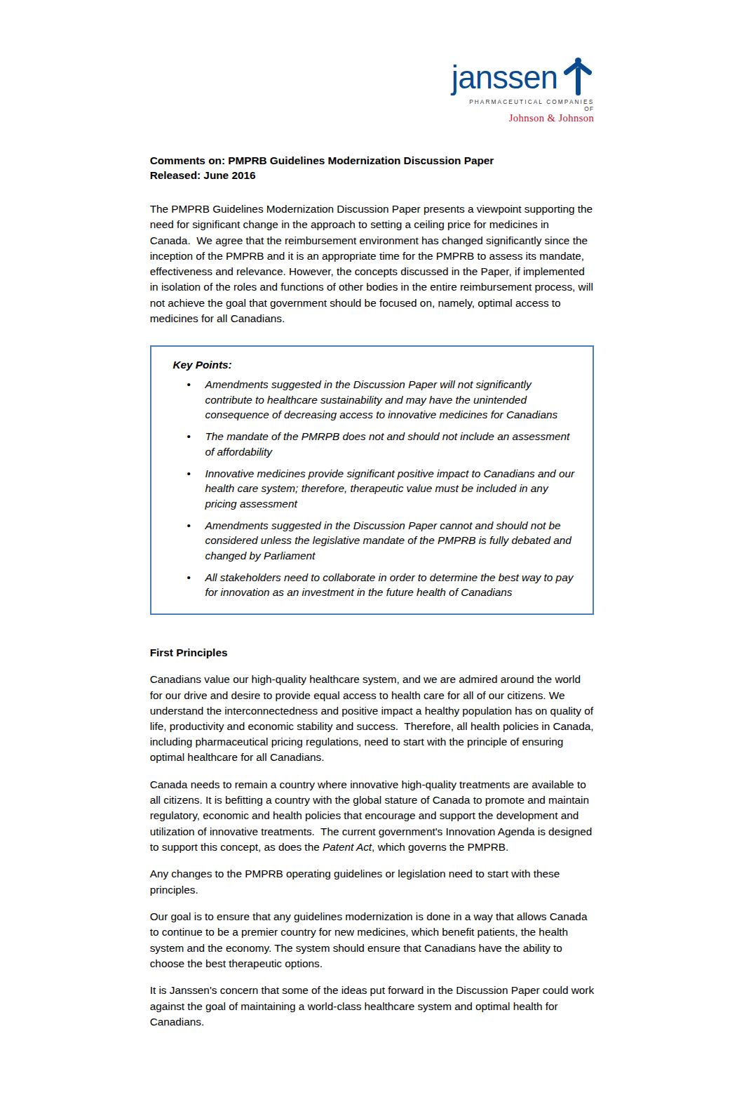janssen
Pharmaceutical Companies
of
Johnson & Johnson
Comments on: PMPRB Guidelines Modernization Discussion Paper
Released: June 2016
The PMPRB Guidelines Modernization Discussion Paper presents a viewpoint supporting the need for significant change in the approach to setting a ceiling price for medicines in Canada. We agree that the reimbursement environment has changed significantly since the inception of the PMPRB and it is an appropriate time for the PMPRB to assess its mandate, effectiveness and relevance. However, the concepts discussed in the Paper, if implemented in isolation of the roles and functions of other bodies in the entire reimbursement process, will not achieve the goal that government should be focused on, namely, optimal access to medicines for all Canadians.
Key Points:
Amendments suggested in the Discussion Paper will not significantly contribute to healthcare sustainability and may have the unintended consequence of decreasing access to innovative medicines for Canadians
The mandate of the PMRPB does not and should not include an assessment of affordability
Innovative medicines provide significant positive impact to Canadians and our health care system; therefore, therapeutic value must be included in any pricing assessment
Amendments suggested in the Discussion Paper cannot and should not be considered unless the legislative mandate of the PMPRB is fully debated and changed by Parliament
All stakeholders need to collaborate in order to determine the best way to pay for innovation as an investment in the future health of Canadians
First Principles
Canadians value our high-quality healthcare system, and we are admired around the world for our drive and desire to provide equal access to health care for all of our citizens. We understand the interconnectedness and positive impact a healthy population has on quality of life, productivity and economic stability and success. Therefore, all health policies in Canada, including pharmaceutical pricing regulations, need to start with the principle of ensuring optimal healthcare for all Canadians.
Canada needs to remain a country where innovative high-quality treatments are available to all citizens. It is befitting a country with the global stature of Canada to promote and maintain regulatory, economic and health policies that encourage and support the development and utilization of innovative treatments. The current government's Innovation Agenda is designed to support this concept, as does the Patent Act, which governs the PMPRB.
Any changes to the PMPRB operating guidelines or legislation need to start with these principles.
Our goal is to ensure that any guidelines modernization is done in a way that allows Canada to continue to be a premier country for new medicines, which benefit patients, the health system and the economy. The system should ensure that Canadians have the ability to choose the best therapeutic options.
It is Janssen's concern that some of the ideas put forward in the Discussion Paper could work against the goal of maintaining a world-class healthcare system and optimal health for Canadians.